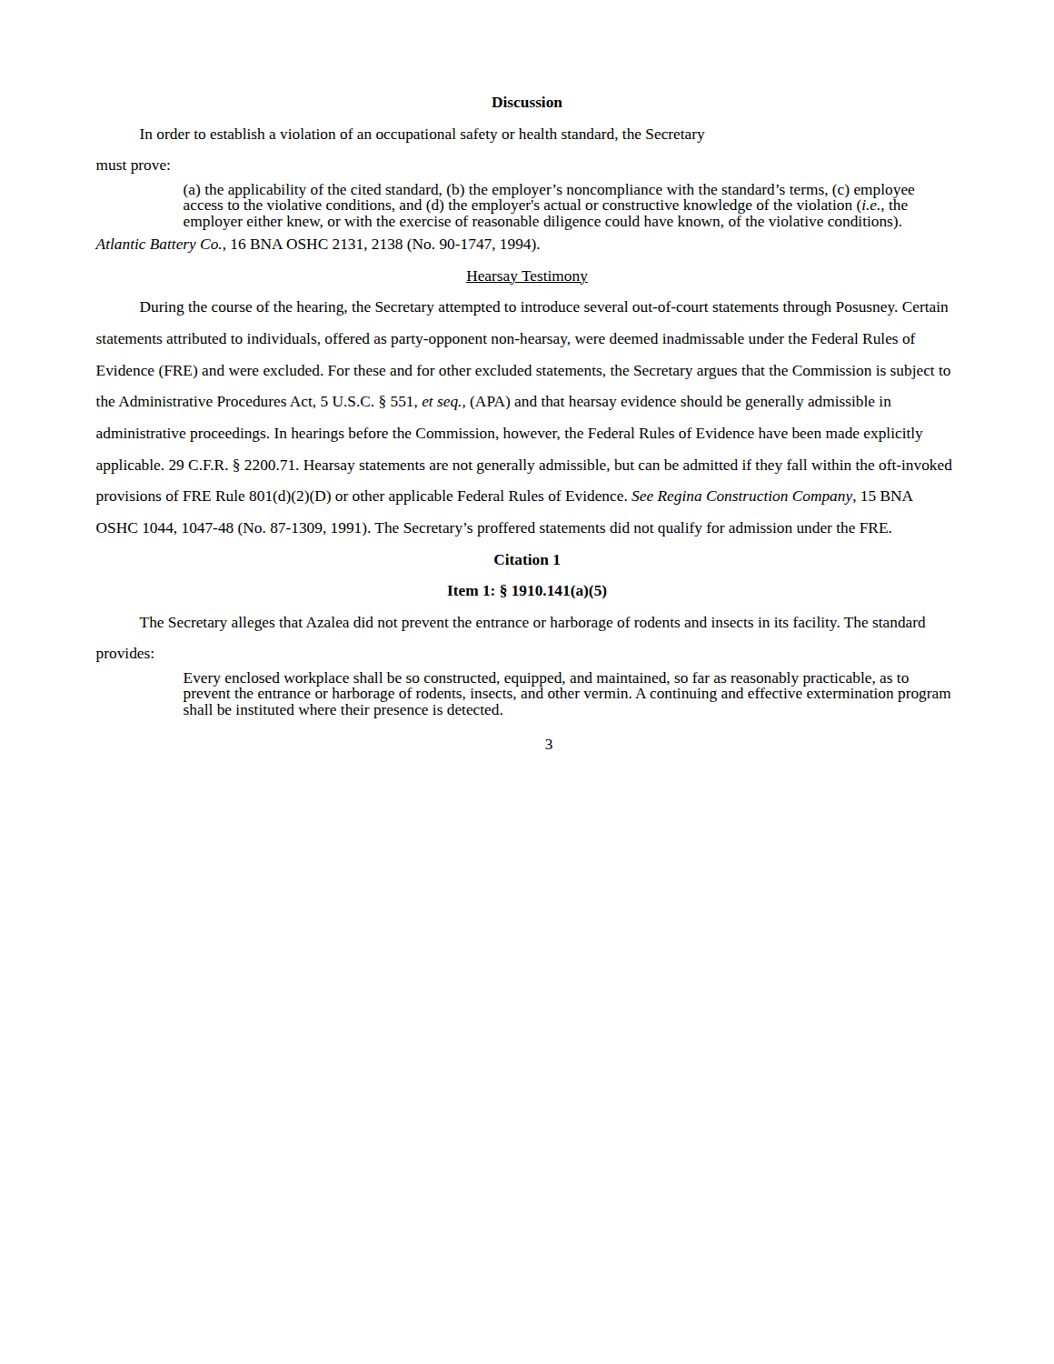Discussion
In order to establish a violation of an occupational safety or health standard, the Secretary
must prove:
(a) the applicability of the cited standard, (b) the employer’s noncompliance with the standard’s terms, (c) employee access to the violative conditions, and (d) the employer's actual or constructive knowledge of the violation (i.e., the employer either knew, or with the exercise of reasonable diligence could have known, of the violative conditions).
Atlantic Battery Co., 16 BNA OSHC 2131, 2138 (No. 90-1747, 1994).
Hearsay Testimony
During the course of the hearing, the Secretary attempted to introduce several out-of-court statements through Posusney. Certain statements attributed to individuals, offered as party-opponent non-hearsay, were deemed inadmissable under the Federal Rules of Evidence (FRE) and were excluded. For these and for other excluded statements, the Secretary argues that the Commission is subject to the Administrative Procedures Act, 5 U.S.C. § 551, et seq., (APA) and that hearsay evidence should be generally admissible in administrative proceedings. In hearings before the Commission, however, the Federal Rules of Evidence have been made explicitly applicable. 29 C.F.R. § 2200.71. Hearsay statements are not generally admissible, but can be admitted if they fall within the oft-invoked provisions of FRE Rule 801(d)(2)(D) or other applicable Federal Rules of Evidence. See Regina Construction Company, 15 BNA OSHC 1044, 1047-48 (No. 87-1309, 1991). The Secretary’s proffered statements did not qualify for admission under the FRE.
Citation 1
Item 1: § 1910.141(a)(5)
The Secretary alleges that Azalea did not prevent the entrance or harborage of rodents and insects in its facility. The standard provides:
Every enclosed workplace shall be so constructed, equipped, and maintained, so far as reasonably practicable, as to prevent the entrance or harborage of rodents, insects, and other vermin. A continuing and effective extermination program shall be instituted where their presence is detected.
3